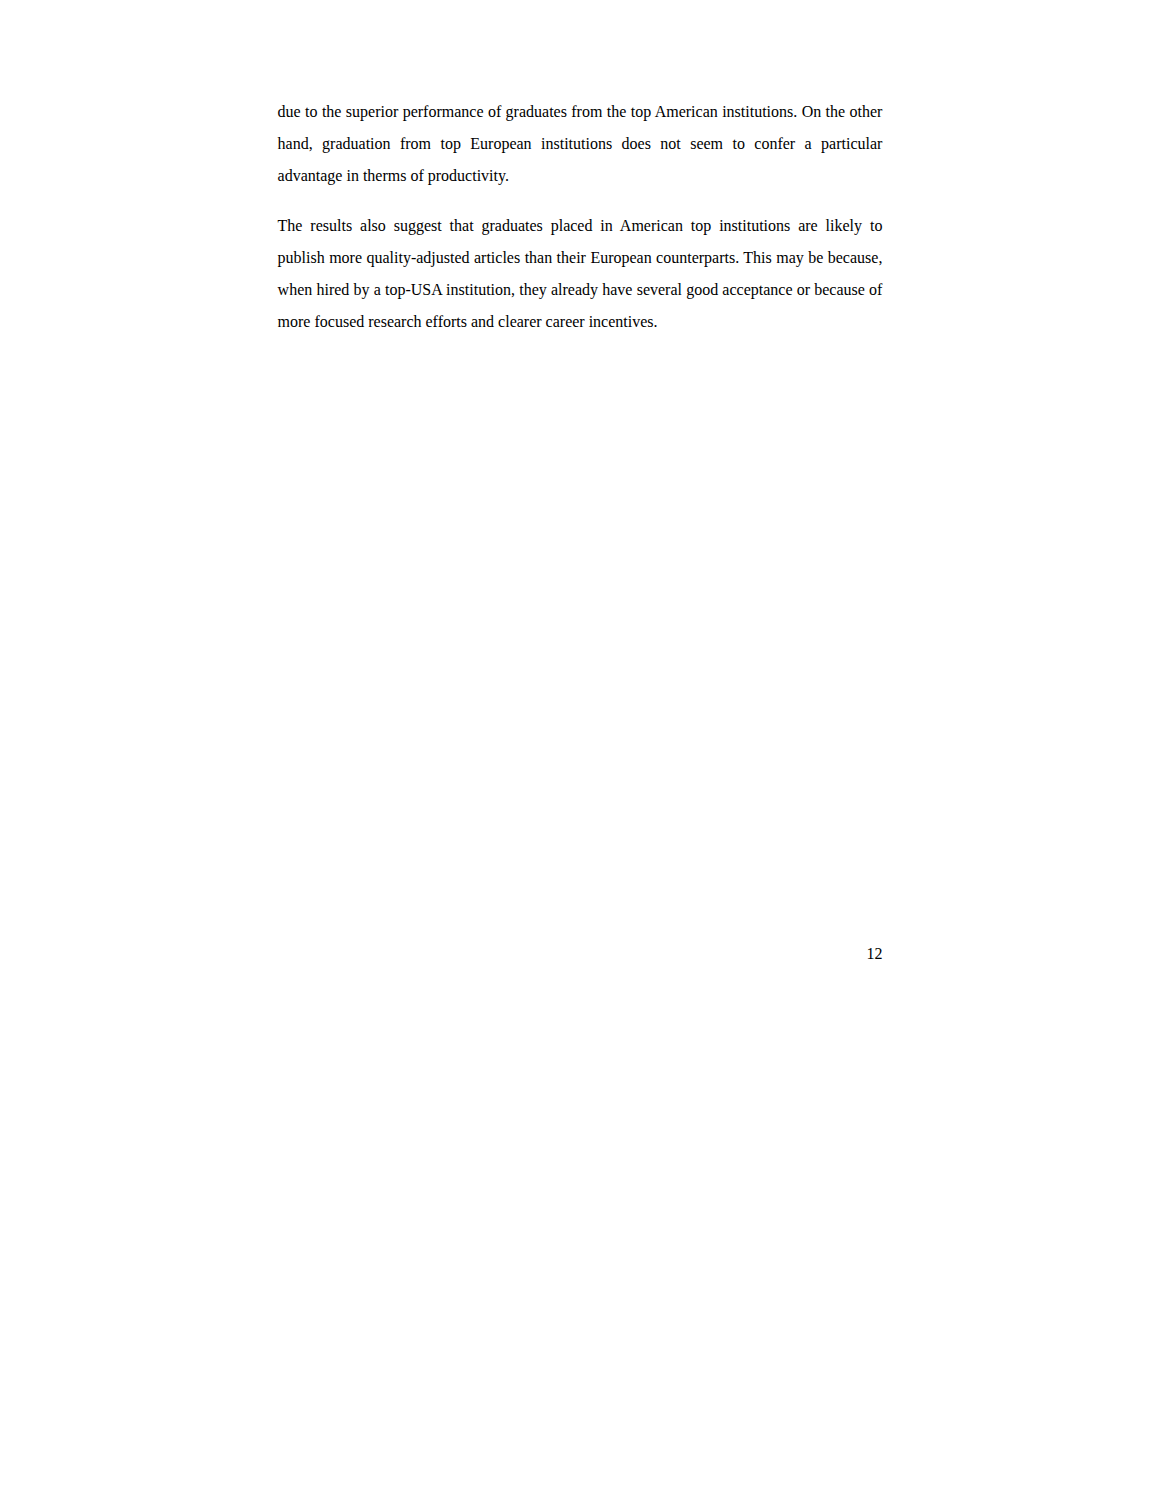due to the superior performance of graduates from the top American institutions. On the other hand, graduation from top European institutions does not seem to confer a particular advantage in therms of productivity.
The results also suggest that graduates placed in American top institutions are likely to publish more quality-adjusted articles than their European counterparts. This may be because, when hired by a top-USA institution, they already have several good acceptance or because of more focused research efforts and clearer career incentives.
12